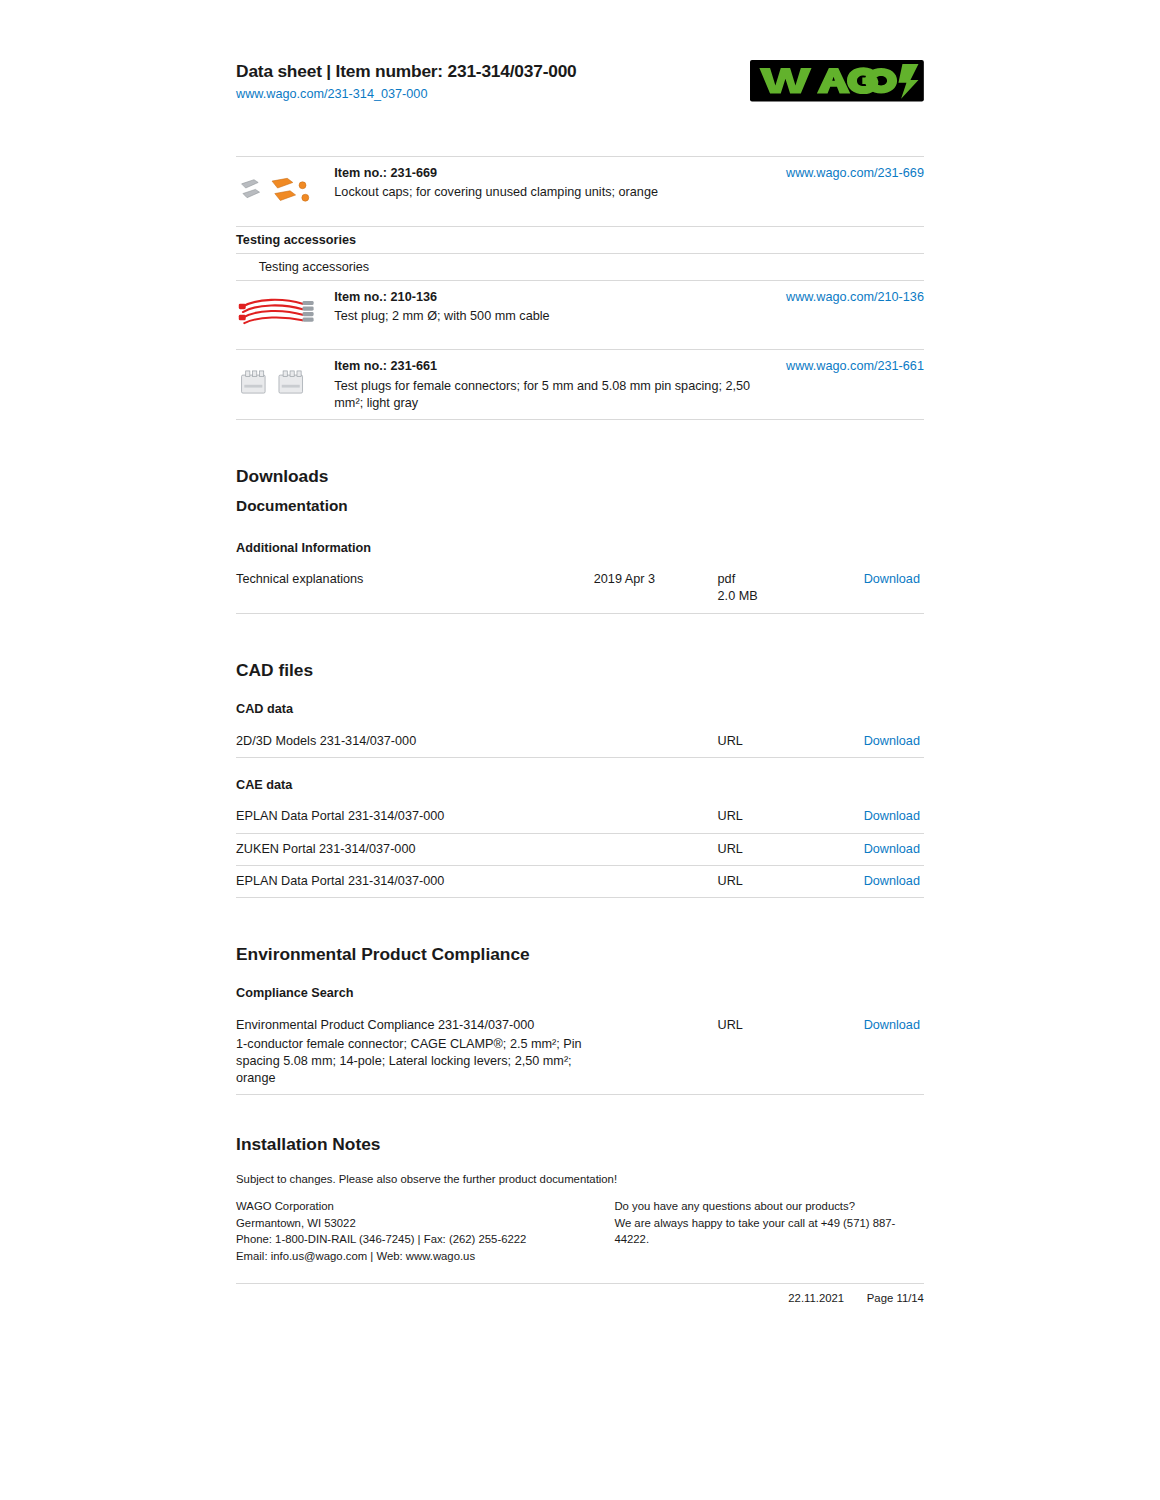Data sheet | Item number: 231-314/037-000
www.wago.com/231-314_037-000
Item no.: 231-669
Lockout caps; for covering unused clamping units; orange
www.wago.com/231-669
Testing accessories
Testing accessories
Item no.: 210-136
Test plug; 2 mm Ø; with 500 mm cable
www.wago.com/210-136
Item no.: 231-661
Test plugs for female connectors; for 5 mm and 5.08 mm pin spacing; 2,50 mm²; light gray
www.wago.com/231-661
Downloads
Documentation
Additional Information
| Technical explanations | 2019 Apr 3 | pdf 2.0 MB | Download |
CAD files
CAD data
| 2D/3D Models 231-314/037-000 | | URL | Download |
CAE data
| EPLAN Data Portal 231-314/037-000 | | URL | Download |
| ZUKEN Portal 231-314/037-000 | | URL | Download |
| EPLAN Data Portal 231-314/037-000 | | URL | Download |
Environmental Product Compliance
Compliance Search
| Environmental Product Compliance 231-314/037-000 1-conductor female connector; CAGE CLAMP®; 2.5 mm²; Pin spacing 5.08 mm; 14-pole; Lateral locking levers; 2,50 mm²; orange | | URL | Download |
Installation Notes
Subject to changes. Please also observe the further product documentation!
WAGO Corporation
Germantown, WI 53022
Phone: 1-800-DIN-RAIL (346-7245) | Fax: (262) 255-6222
Email: info.us@wago.com | Web: www.wago.us
Do you have any questions about our products?
We are always happy to take your call at +49 (571) 887-44222.
22.11.2021 Page 11/14